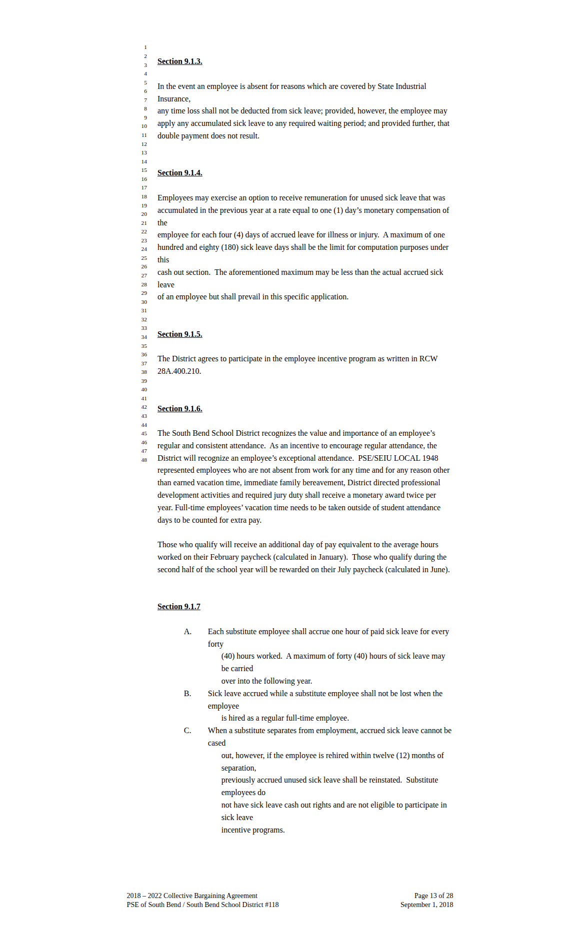1
2
3
4
5
6
7
8
9
10
11
12
13
14
15
16
17
18
19
20
21
22
23
24
25
26
27
28
29
30
31
32
33
34
35
36
37
38
39
40
41
42
43
44
45
46
47
48
Section 9.1.3.
In the event an employee is absent for reasons which are covered by State Industrial Insurance,
any time loss shall not be deducted from sick leave; provided, however, the employee may
apply any accumulated sick leave to any required waiting period; and provided further, that
double payment does not result.
Section 9.1.4.
Employees may exercise an option to receive remuneration for unused sick leave that was
accumulated in the previous year at a rate equal to one (1) day’s monetary compensation of the
employee for each four (4) days of accrued leave for illness or injury. A maximum of one
hundred and eighty (180) sick leave days shall be the limit for computation purposes under this
cash out section. The aforementioned maximum may be less than the actual accrued sick leave
of an employee but shall prevail in this specific application.
Section 9.1.5.
The District agrees to participate in the employee incentive program as written in RCW
28A.400.210.
Section 9.1.6.
The South Bend School District recognizes the value and importance of an employee’s
regular and consistent attendance. As an incentive to encourage regular attendance, the
District will recognize an employee’s exceptional attendance. PSE/SEIU LOCAL 1948
represented employees who are not absent from work for any time and for any reason other
than earned vacation time, immediate family bereavement, District directed professional
development activities and required jury duty shall receive a monetary award twice per
year. Full-time employees’ vacation time needs to be taken outside of student attendance
days to be counted for extra pay.
Those who qualify will receive an additional day of pay equivalent to the average hours
worked on their February paycheck (calculated in January). Those who qualify during the
second half of the school year will be rewarded on their July paycheck (calculated in June).
Section 9.1.7
A.
Each substitute employee shall accrue one hour of paid sick leave for every forty
(40) hours worked. A maximum of forty (40) hours of sick leave may be carried
over into the following year.
B.
Sick leave accrued while a substitute employee shall not be lost when the employee
is hired as a regular full-time employee.
C.
When a substitute separates from employment, accrued sick leave cannot be cased
out, however, if the employee is rehired within twelve (12) months of separation,
previously accrued unused sick leave shall be reinstated. Substitute employees do
not have sick leave cash out rights and are not eligible to participate in sick leave
incentive programs.
2018 – 2022 Collective Bargaining Agreement Page 13 of 28
PSE of South Bend / South Bend School District #118 September 1, 2018